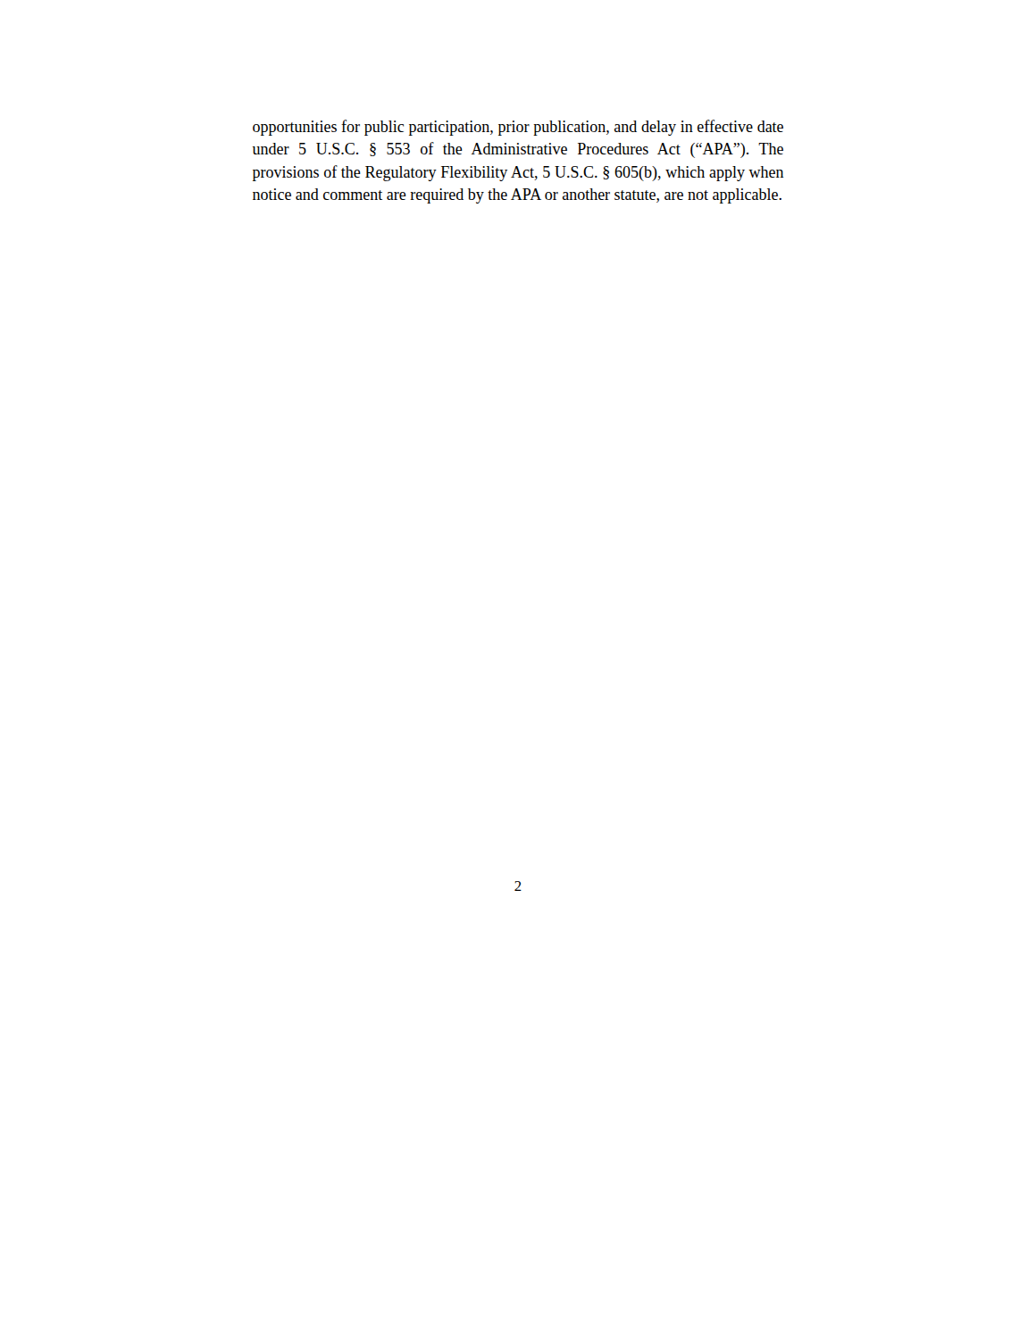opportunities for public participation, prior publication, and delay in effective date under 5 U.S.C. § 553 of the Administrative Procedures Act (“APA”). The provisions of the Regulatory Flexibility Act, 5 U.S.C. § 605(b), which apply when notice and comment are required by the APA or another statute, are not applicable.
2